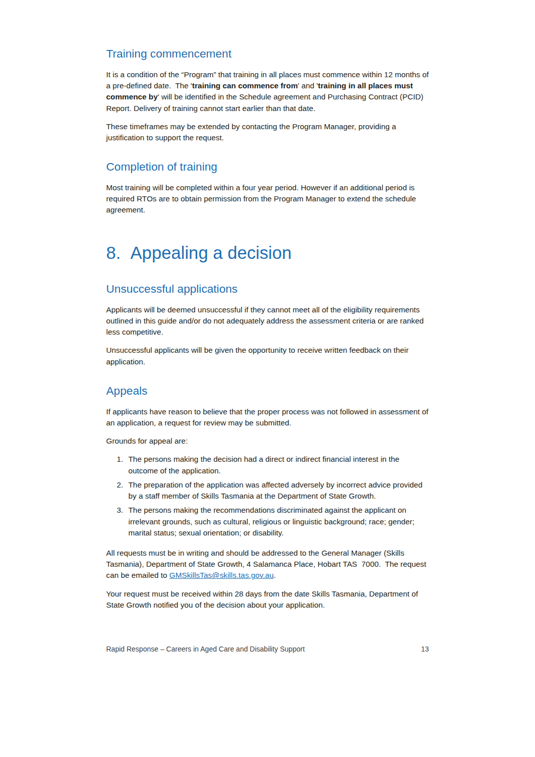Training commencement
It is a condition of the “Program” that training in all places must commence within 12 months of a pre-defined date. The 'training can commence from' and 'training in all places must commence by' will be identified in the Schedule agreement and Purchasing Contract (PCID) Report. Delivery of training cannot start earlier than that date.
These timeframes may be extended by contacting the Program Manager, providing a justification to support the request.
Completion of training
Most training will be completed within a four year period. However if an additional period is required RTOs are to obtain permission from the Program Manager to extend the schedule agreement.
8. Appealing a decision
Unsuccessful applications
Applicants will be deemed unsuccessful if they cannot meet all of the eligibility requirements outlined in this guide and/or do not adequately address the assessment criteria or are ranked less competitive.
Unsuccessful applicants will be given the opportunity to receive written feedback on their application.
Appeals
If applicants have reason to believe that the proper process was not followed in assessment of an application, a request for review may be submitted.
Grounds for appeal are:
The persons making the decision had a direct or indirect financial interest in the outcome of the application.
The preparation of the application was affected adversely by incorrect advice provided by a staff member of Skills Tasmania at the Department of State Growth.
The persons making the recommendations discriminated against the applicant on irrelevant grounds, such as cultural, religious or linguistic background; race; gender; marital status; sexual orientation; or disability.
All requests must be in writing and should be addressed to the General Manager (Skills Tasmania), Department of State Growth, 4 Salamanca Place, Hobart TAS 7000. The request can be emailed to GMSkillsTas@skills.tas.gov.au.
Your request must be received within 28 days from the date Skills Tasmania, Department of State Growth notified you of the decision about your application.
Rapid Response – Careers in Aged Care and Disability Support 13